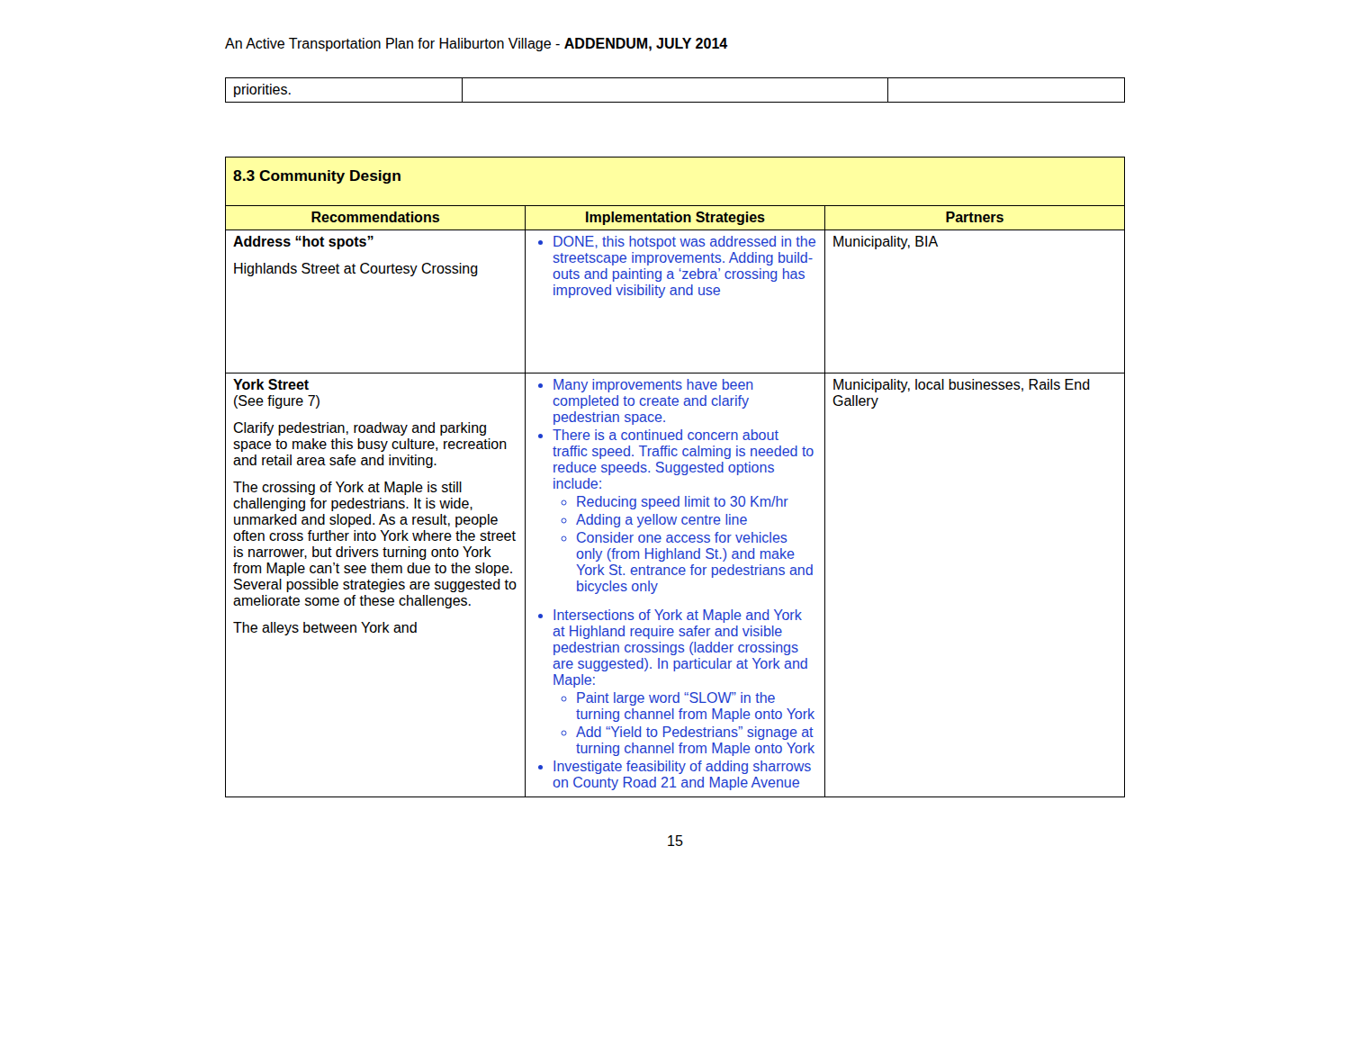An Active Transportation Plan for Haliburton Village - ADDENDUM, JULY 2014
| priorities. | | |
| 8.3 Community Design |
| Recommendations | Implementation Strategies | Partners |
| Address “hot spots” Highlands Street at Courtesy Crossing | DONE, this hotspot was addressed in the streetscape improvements. Adding build-outs and painting a ‘zebra’ crossing has improved visibility and use | Municipality, BIA |
| York Street (See figure 7) Clarify pedestrian, roadway and parking space to make this busy culture, recreation and retail area safe and inviting. The crossing of York at Maple is still challenging for pedestrians. It is wide, unmarked and sloped. As a result, people often cross further into York where the street is narrower, but drivers turning onto York from Maple can’t see them due to the slope. Several possible strategies are suggested to ameliorate some of these challenges. The alleys between York and | Many improvements have been completed to create and clarify pedestrian space. There is a continued concern about traffic speed. Traffic calming is needed to reduce speeds. Suggested options include: Reducing speed limit to 30 Km/hr Adding a yellow centre line Consider one access for vehicles only (from Highland St.) and make York St. entrance for pedestrians and bicycles only Intersections of York at Maple and York at Highland require safer and visible pedestrian crossings (ladder crossings are suggested). In particular at York and Maple: Paint large word “SLOW” in the turning channel from Maple onto York Add “Yield to Pedestrians” signage at turning channel from Maple onto York Investigate feasibility of adding sharrows on County Road 21 and Maple Avenue | Municipality, local businesses, Rails End Gallery |
15